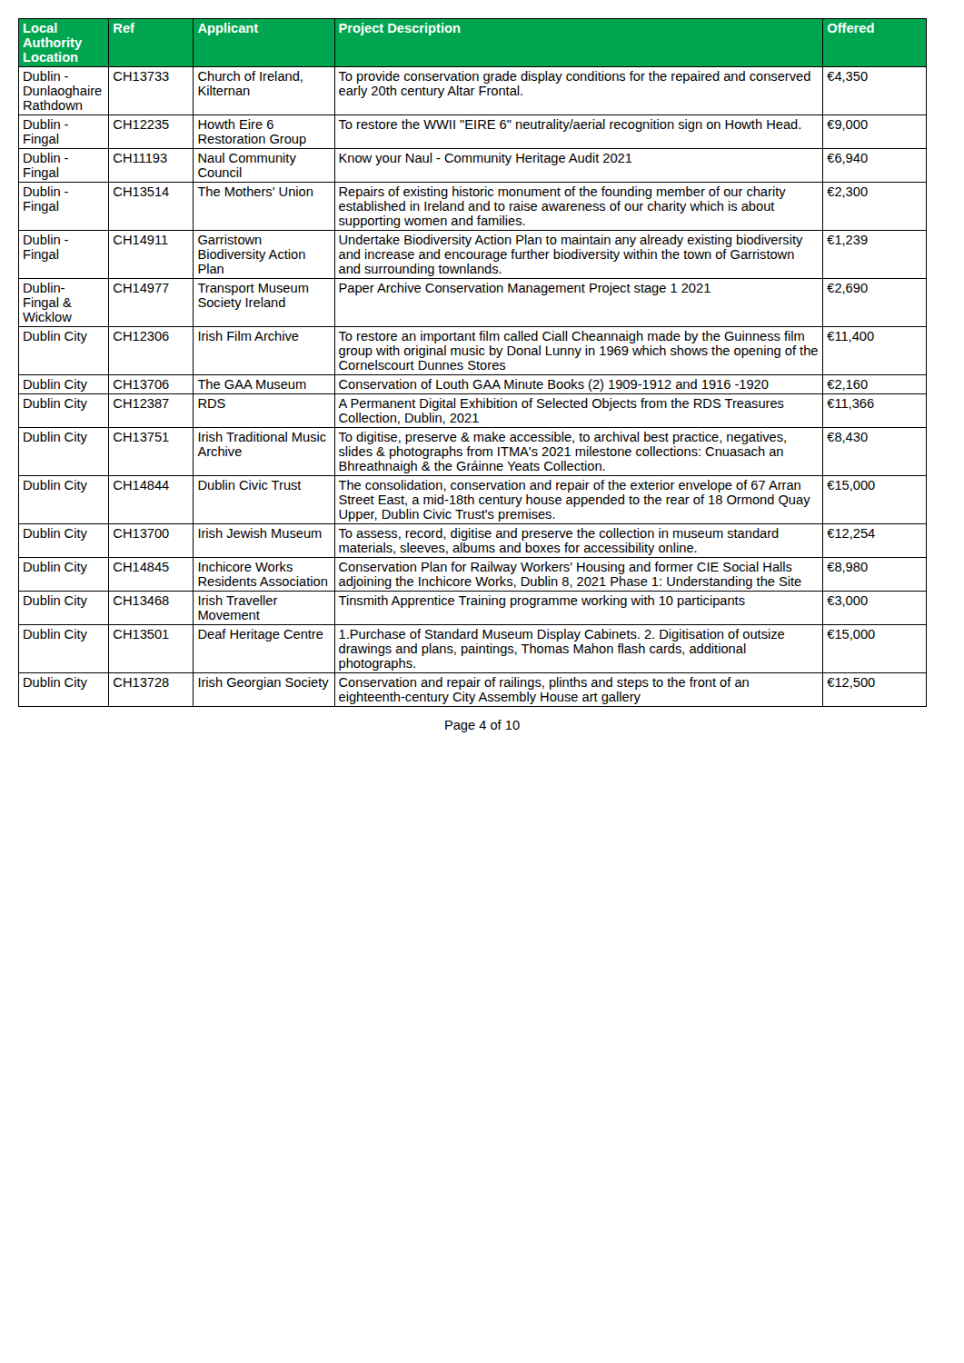| Local Authority Location | Ref | Applicant | Project Description | Offered |
| --- | --- | --- | --- | --- |
| Dublin - Dunlaoghaire Rathdown | CH13733 | Church of Ireland, Kilternan | To provide conservation grade display conditions for the repaired and conserved early 20th century Altar Frontal. | €4,350 |
| Dublin - Fingal | CH12235 | Howth Eire 6 Restoration Group | To restore the WWII "EIRE 6" neutrality/aerial recognition sign on Howth Head. | €9,000 |
| Dublin - Fingal | CH11193 | Naul Community Council | Know your Naul - Community Heritage Audit 2021 | €6,940 |
| Dublin - Fingal | CH13514 | The Mothers' Union | Repairs of existing historic monument of the founding member of our charity established in Ireland and to raise awareness of our charity which is about supporting women and families. | €2,300 |
| Dublin - Fingal | CH14911 | Garristown Biodiversity Action Plan | Undertake Biodiversity Action Plan to maintain any already existing biodiversity and increase and encourage further biodiversity within the town of Garristown and surrounding townlands. | €1,239 |
| Dublin- Fingal & Wicklow | CH14977 | Transport Museum Society Ireland | Paper Archive Conservation Management Project stage 1 2021 | €2,690 |
| Dublin City | CH12306 | Irish Film Archive | To restore an important film called Ciall Cheannaigh made by the Guinness film group with original music by Donal Lunny in 1969 which shows the opening of the Cornelscourt Dunnes Stores | €11,400 |
| Dublin City | CH13706 | The GAA Museum | Conservation of Louth GAA Minute Books (2) 1909-1912 and 1916 -1920 | €2,160 |
| Dublin City | CH12387 | RDS | A Permanent Digital Exhibition of Selected Objects from the RDS Treasures Collection, Dublin, 2021 | €11,366 |
| Dublin City | CH13751 | Irish Traditional Music Archive | To digitise, preserve & make accessible, to archival best practice, negatives, slides & photographs from ITMA's 2021 milestone collections: Cnuasach an Bhreathnaigh & the Gráinne Yeats Collection. | €8,430 |
| Dublin City | CH14844 | Dublin Civic Trust | The consolidation, conservation and repair of the exterior envelope of 67 Arran Street East, a mid-18th century house appended to the rear of 18 Ormond Quay Upper, Dublin Civic Trust's premises. | €15,000 |
| Dublin City | CH13700 | Irish Jewish Museum | To assess, record, digitise and preserve the collection in museum standard materials, sleeves, albums and boxes for accessibility online. | €12,254 |
| Dublin City | CH14845 | Inchicore Works Residents Association | Conservation Plan for Railway Workers' Housing and former CIE Social Halls adjoining the Inchicore Works, Dublin 8, 2021 Phase 1: Understanding the Site | €8,980 |
| Dublin City | CH13468 | Irish Traveller Movement | Tinsmith Apprentice Training programme working with 10 participants | €3,000 |
| Dublin City | CH13501 | Deaf Heritage Centre | 1.Purchase of Standard Museum Display Cabinets. 2. Digitisation of outsize drawings and plans, paintings, Thomas Mahon flash cards, additional photographs. | €15,000 |
| Dublin City | CH13728 | Irish Georgian Society | Conservation and repair of railings, plinths and steps to the front of an eighteenth-century City Assembly House art gallery | €12,500 |
Page 4 of 10